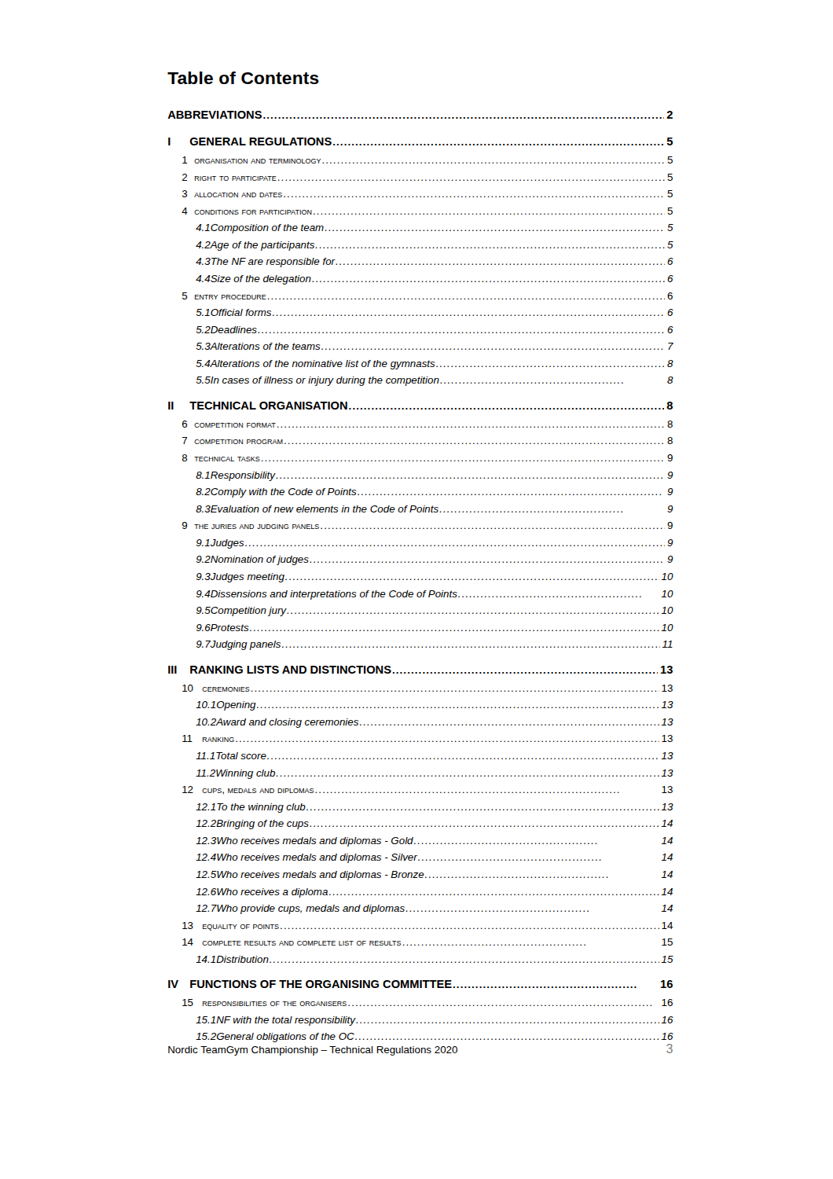Table of Contents
Abbreviations ................................................................................................................................. 2
I General regulations ................................................................................................................. 5
1 Organisation and terminology ................................................................................................................. 5
2 Right to participate ................................................................................................................................. 5
3 Allocation and dates ................................................................................................................................. 5
4 Conditions for participation ................................................................................................................. 5
4.1 Composition of the team ................................................................................................................. 5
4.2 Age of the participants ................................................................................................................. 5
4.3 The NF are responsible for ................................................................................................................. 6
4.4 Size of the delegation ................................................................................................................. 6
5 Entry procedure ................................................................................................................................. 6
5.1 Official forms ................................................................................................................................. 6
5.2 Deadlines ................................................................................................................................. 6
5.3 Alterations of the teams ................................................................................................................. 7
5.4 Alterations of the nominative list of the gymnasts ................................................................. 8
5.5 In cases of illness or injury during the competition ................................................. 8
II Technical organisation ................................................................................................................. 8
6 Competition format ................................................................................................................. 8
7 Competition program ................................................................................................................. 8
8 Technical tasks ................................................................................................................................. 9
8.1 Responsibility ................................................................................................................................. 9
8.2 Comply with the Code of Points ................................................................................. 9
8.3 Evaluation of new elements in the Code of Points ................................................. 9
9 The juries and judging panels ................................................................................................................. 9
9.1 Judges ................................................................................................................................. 9
9.2 Nomination of judges ................................................................................................................. 9
9.3 Judges meeting ................................................................................................................. 10
9.4 Dissensions and interpretations of the Code of Points ................................................. 10
9.5 Competition jury ................................................................................................................. 10
9.6 Protests ................................................................................................................................. 10
9.7 Judging panels ................................................................................................................. 11
III Ranking lists and distinctions ................................................................................. 13
10 Ceremonies ................................................................................................................................. 13
10.1 Opening ................................................................................................................................. 13
10.2 Award and closing ceremonies ................................................................................. 13
11 Ranking ................................................................................................................................. 13
11.1 Total score ................................................................................................................................. 13
11.2 Winning club ................................................................................................................................. 13
12 Cups, medals and diplomas ................................................................................. 13
12.1 To the winning club ................................................................................................................. 13
12.2 Bringing of the cups ................................................................................................................. 14
12.3 Who receives medals and diplomas - Gold ................................................. 14
12.4 Who receives medals and diplomas - Silver ................................................. 14
12.5 Who receives medals and diplomas - Bronze ................................................. 14
12.6 Who receives a diploma ................................................................................................................. 14
12.7 Who provide cups, medals and diplomas ................................................. 14
13 Equality of points ................................................................................................................. 14
14 Complete results and complete list of results ................................................. 15
14.1 Distribution ................................................................................................................................. 15
IV Functions of the organising committee ................................................. 16
15 Responsibilities of the organisers ................................................................................. 16
15.1 NF with the total responsibility ................................................................................. 16
15.2 General obligations of the OC ................................................................................. 16
Nordic TeamGym Championship – Technical Regulations 2020 3